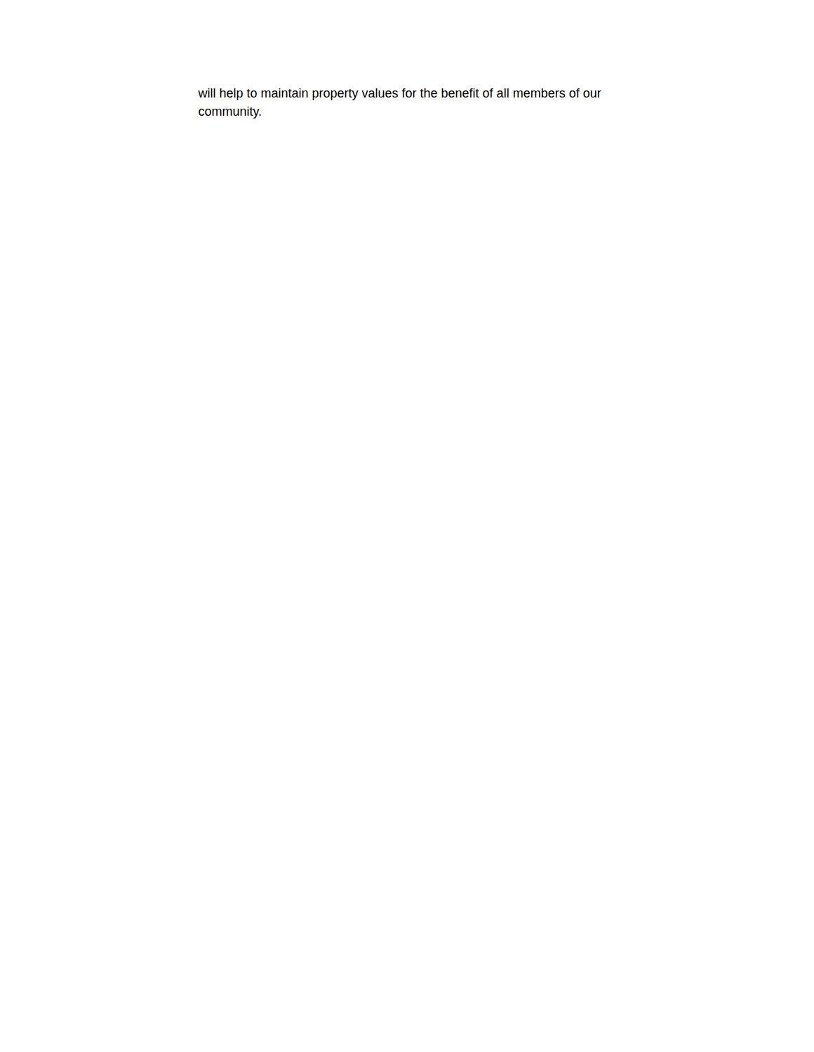will help to maintain property values for the benefit of all members of our community.